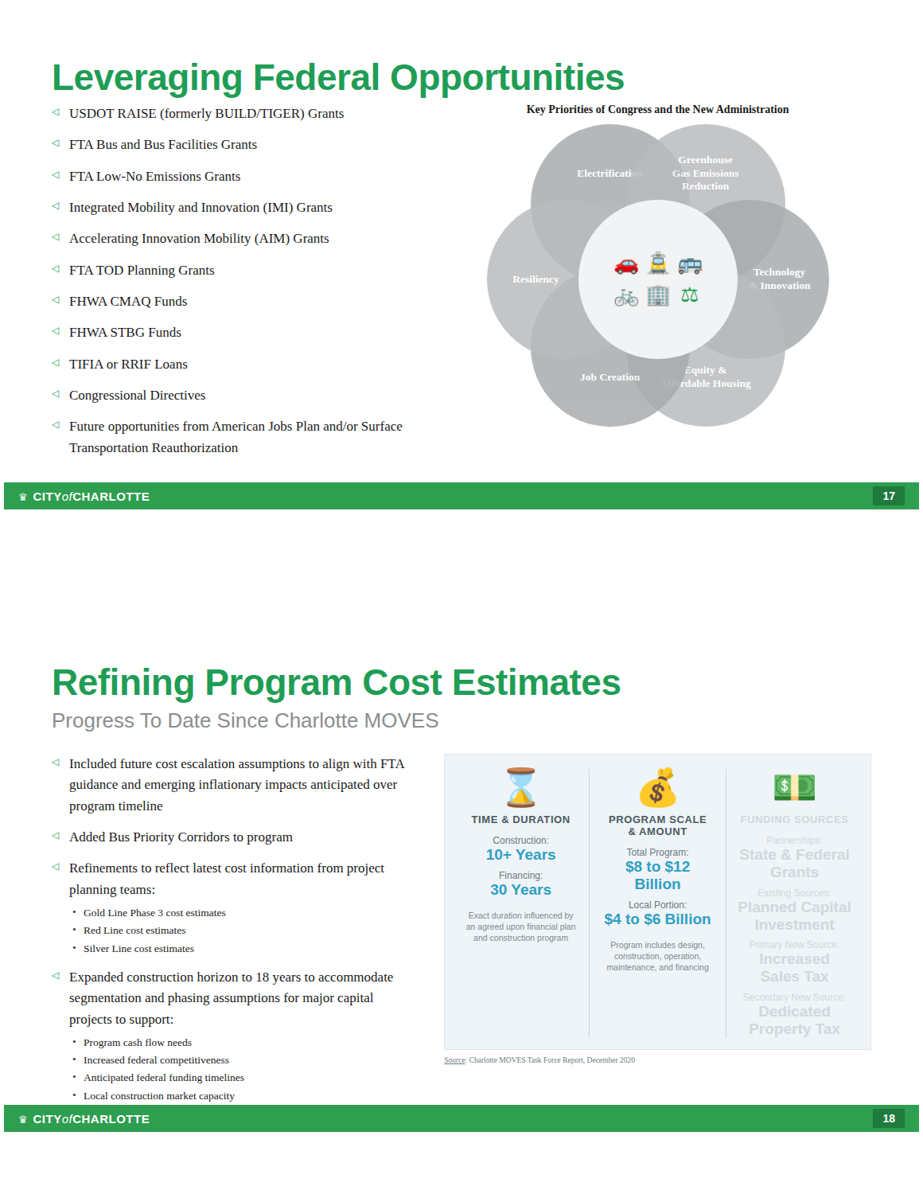Leveraging Federal Opportunities
USDOT RAISE (formerly BUILD/TIGER) Grants
FTA Bus and Bus Facilities Grants
FTA Low-No Emissions Grants
Integrated Mobility and Innovation (IMI) Grants
Accelerating Innovation Mobility (AIM) Grants
FTA TOD Planning Grants
FHWA CMAQ Funds
FHWA STBG Funds
TIFIA or RRIF Loans
Congressional Directives
Future opportunities from American Jobs Plan and/or Surface Transportation Reauthorization
Key Priorities of Congress and the New Administration
Electrification
Greenhouse
Gas Emissions
Reduction
Technology
& Innovation
Equity &
Affordable Housing
Job Creation
Resiliency
🚗 🚊 🚌 🚲 🏢 ⚖
♛CITY of CHARLOTTE
17
Refining Program Cost Estimates
Progress To Date Since Charlotte MOVES
Included future cost escalation assumptions to align with FTA guidance and emerging inflationary impacts anticipated over program timeline
Added Bus Priority Corridors to program
Refinements to reflect latest cost information from project planning teams:
Gold Line Phase 3 cost estimates
Red Line cost estimates
Silver Line cost estimates
Expanded construction horizon to 18 years to accommodate segmentation and phasing assumptions for major capital projects to support:
Program cash flow needs
Increased federal competitiveness
Anticipated federal funding timelines
Local construction market capacity
Agency program delivery capacity
⌛
TIME & DURATION
Construction:
10+ Years
Financing:
30 Years
Exact duration influenced by an agreed upon financial plan and construction program
💰
PROGRAM SCALE
& AMOUNT
Total Program:
$8 to $12 Billion
Local Portion:
$4 to $6 Billion
Program includes design, construction, operation, maintenance, and financing
💵
FUNDING SOURCES
Partnerships:
State & Federal Grants
Existing Sources:
Planned Capital Investment
Primary New Source:
Increased Sales Tax
Secondary New Source:
Dedicated Property Tax
Source: Charlotte MOVES Task Force Report, December 2020
♛CITY of CHARLOTTE
18